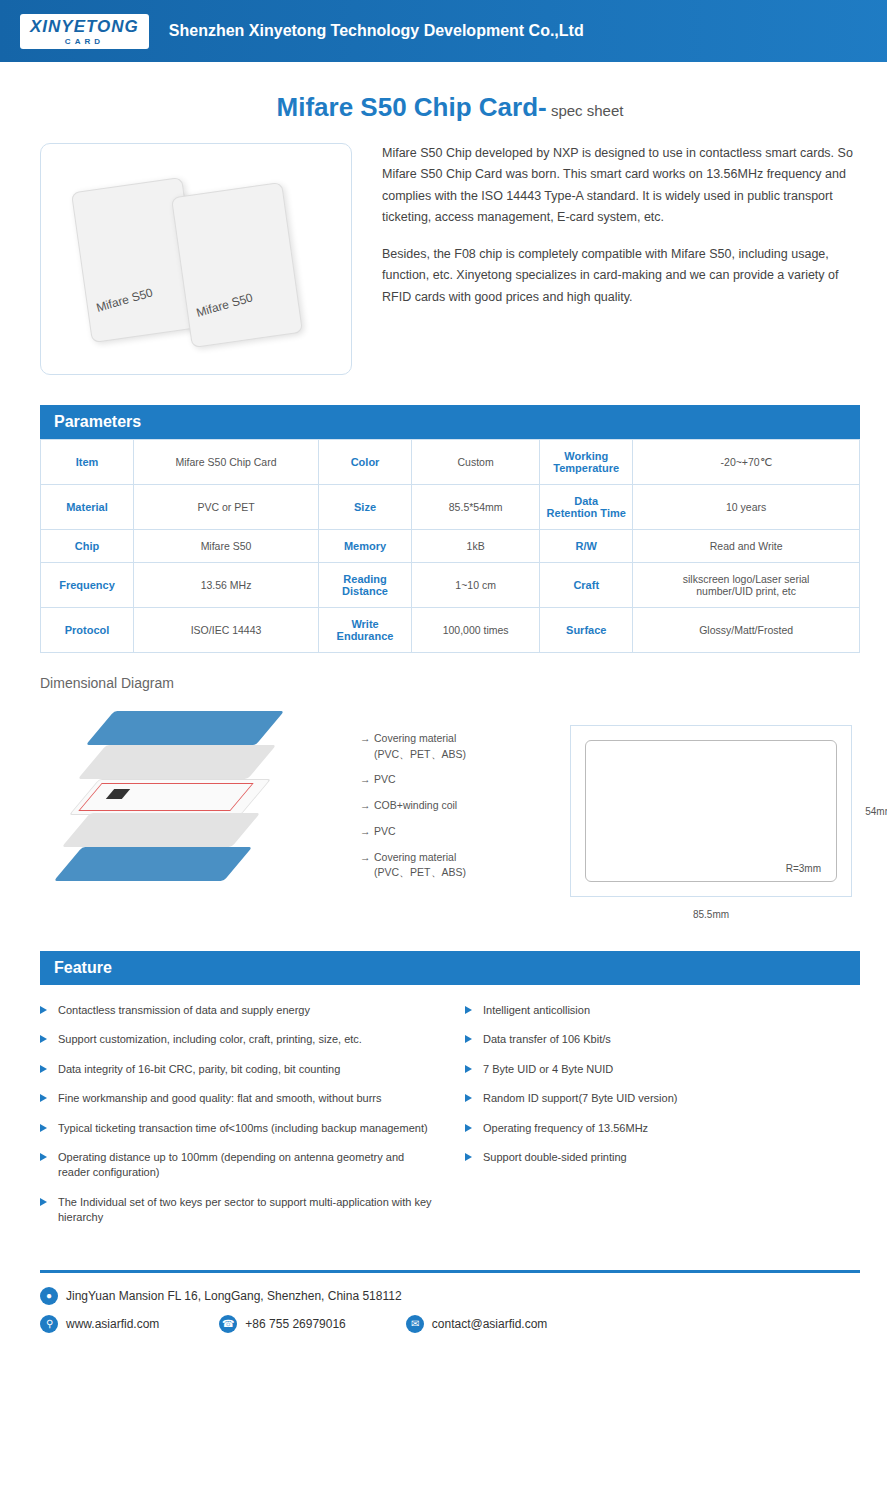XINYETONGCARD
Shenzhen Xinyetong Technology Development Co.,Ltd
Mifare S50 Chip Card-
spec sheet
Mifare S50
Mifare S50
Mifare S50 Chip developed by NXP is designed to use in contactless smart cards. So Mifare S50 Chip Card was born. This smart card works on 13.56MHz frequency and complies with the ISO 14443 Type-A standard. It is widely used in public transport ticketing, access management, E-card system, etc.
Besides, the F08 chip is completely compatible with Mifare S50, including usage, function, etc. Xinyetong specializes in card-making and we can provide a variety of RFID cards with good prices and high quality.
Parameters
| Item | Mifare S50 Chip Card | Color | Custom | Working Temperature | -20~+70℃ |
| Material | PVC or PET | Size | 85.5*54mm | Data Retention Time | 10 years |
| Chip | Mifare S50 | Memory | 1kB | R/W | Read and Write |
| Frequency | 13.56 MHz | Reading Distance | 1~10 cm | Craft | silkscreen logo/Laser serial number/UID print, etc |
| Protocol | ISO/IEC 14443 | Write Endurance | 100,000 times | Surface | Glossy/Matt/Frosted |
Dimensional Diagram
Covering material
(PVC、PET、ABS)
PVC
COB+winding coil
PVC
Covering material
(PVC、PET、ABS)
R=3mm
54mm
85.5mm
Feature
Contactless transmission of data and supply energy
Support customization, including color, craft, printing, size, etc.
Data integrity of 16-bit CRC, parity, bit coding, bit counting
Fine workmanship and good quality: flat and smooth, without burrs
Typical ticketing transaction time of<100ms (including backup management)
Operating distance up to 100mm (depending on antenna geometry and reader configuration)
The Individual set of two keys per sector to support multi-application with key hierarchy
Intelligent anticollision
Data transfer of 106 Kbit/s
7 Byte UID or 4 Byte NUID
Random ID support(7 Byte UID version)
Operating frequency of 13.56MHz
Support double-sided printing
● JingYuan Mansion FL 16, LongGang, Shenzhen, China 518112
⚲www.asiarfid.com ☎+86 755 26979016 ✉contact@asiarfid.com